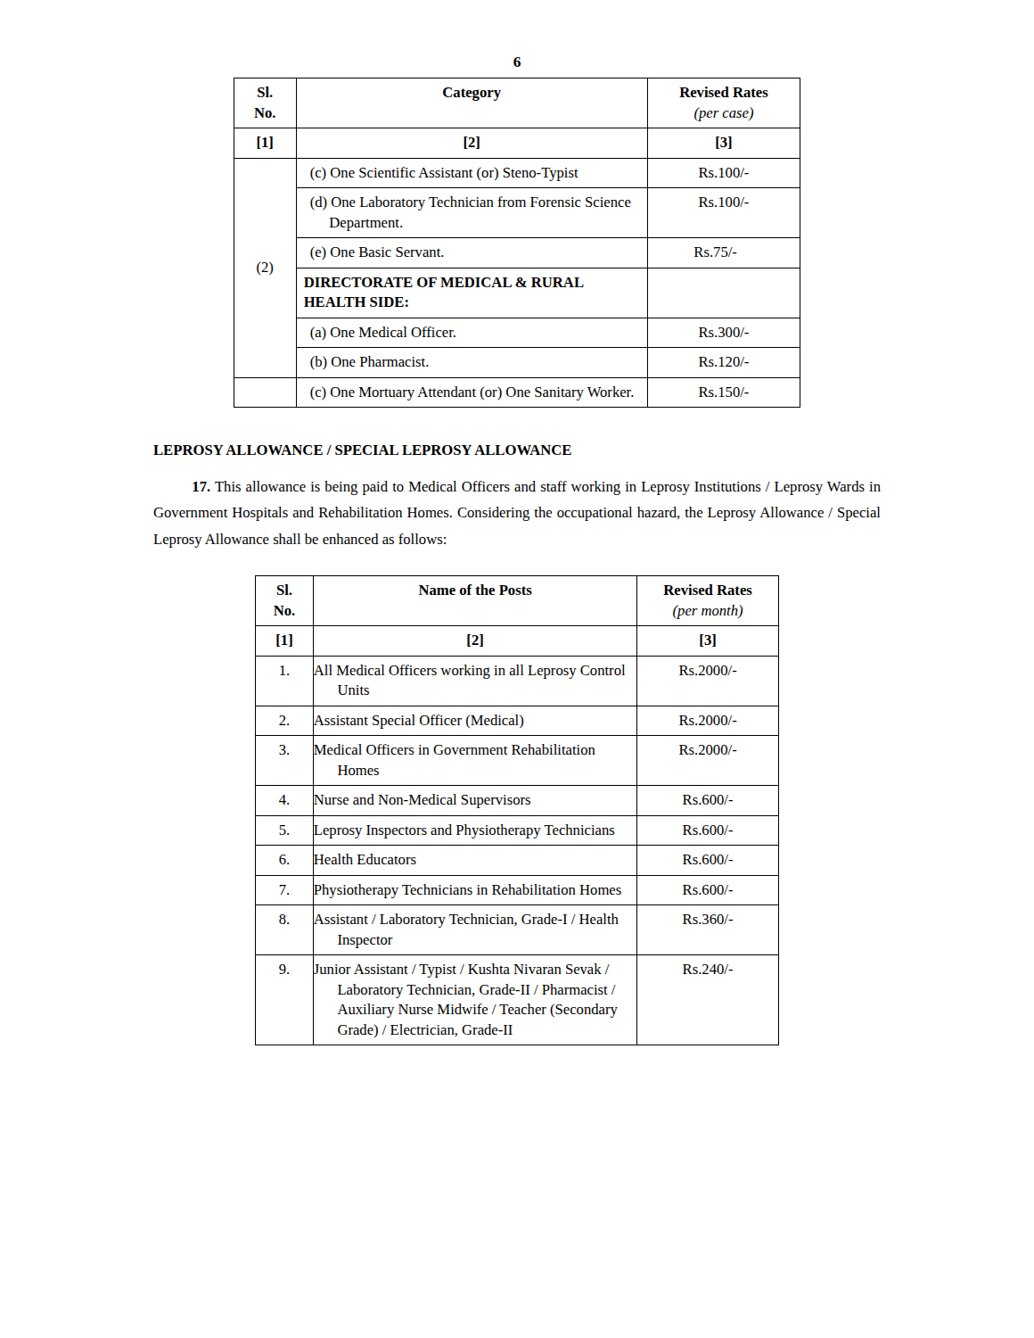6
| Sl. No. | Category | Revised Rates (per case) |
| --- | --- | --- |
| [1] | [2] | [3] |
| (2) | (c) One Scientific Assistant (or) Steno-Typist | Rs.100/- |
| (d) One Laboratory Technician from Forensic Science Department. | Rs.100/- |
| (e) One Basic Servant. | Rs.75/- |
| DIRECTORATE OF MEDICAL & RURAL HEALTH SIDE: | |
| (a) One Medical Officer. | Rs.300/- |
| (b) One Pharmacist. | Rs.120/- |
| | (c) One Mortuary Attendant (or) One Sanitary Worker. | Rs.150/- |
LEPROSY ALLOWANCE / SPECIAL LEPROSY ALLOWANCE
17. This allowance is being paid to Medical Officers and staff working in Leprosy Institutions / Leprosy Wards in Government Hospitals and Rehabilitation Homes. Considering the occupational hazard, the Leprosy Allowance / Special Leprosy Allowance shall be enhanced as follows:
| Sl. No. | Name of the Posts | Revised Rates (per month) |
| --- | --- | --- |
| [1] | [2] | [3] |
| 1. | All Medical Officers working in all Leprosy Control Units | Rs.2000/- |
| 2. | Assistant Special Officer (Medical) | Rs.2000/- |
| 3. | Medical Officers in Government Rehabilitation Homes | Rs.2000/- |
| 4. | Nurse and Non-Medical Supervisors | Rs.600/- |
| 5. | Leprosy Inspectors and Physiotherapy Technicians | Rs.600/- |
| 6. | Health Educators | Rs.600/- |
| 7. | Physiotherapy Technicians in Rehabilitation Homes | Rs.600/- |
| 8. | Assistant / Laboratory Technician, Grade-I / Health Inspector | Rs.360/- |
| 9. | Junior Assistant / Typist / Kushta Nivaran Sevak / Laboratory Technician, Grade-II / Pharmacist / Auxiliary Nurse Midwife / Teacher (Secondary Grade) / Electrician, Grade-II | Rs.240/- |